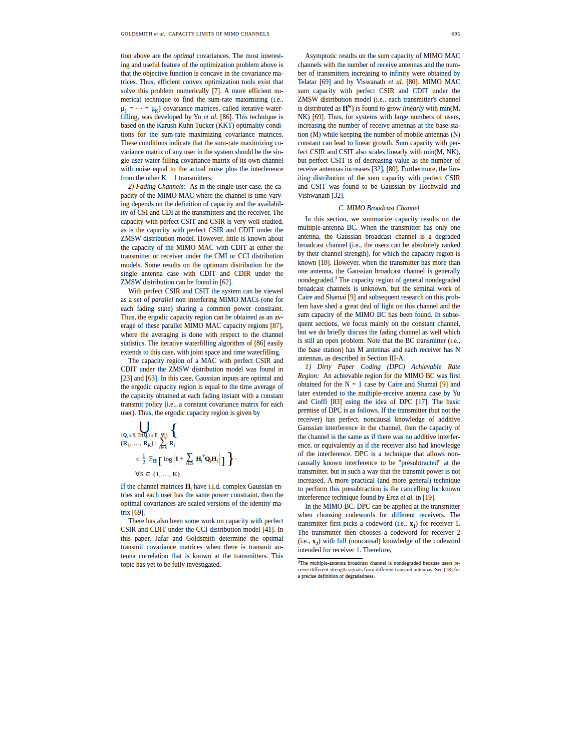GOLDSMITH et al.: CAPACITY LIMITS OF MIMO CHANNELS
695
tion above are the optimal covariances. The most interesting and useful feature of the optimization problem above is that the objective function is concave in the covariance matrices. Thus, efficient convex optimization tools exist that solve this problem numerically [7]. A more efficient numerical technique to find the sum-rate maximizing (i.e., μ1 = ··· = μK) covariance matrices, called iterative waterfilling, was developed by Yu et al. [86]. This technique is based on the Karush Kuhn Tucker (KKT) optimality conditions for the sum-rate maximizing covariance matrices. These conditions indicate that the sum-rate maximizing covariance matrix of any user in the system should be the single-user water-filling covariance matrix of its own channel with noise equal to the actual noise plus the interference from the other K − 1 transmitters.
2) Fading Channels: As in the single-user case, the capacity of the MIMO MAC where the channel is time-varying depends on the definition of capacity and the availability of CSI and CDI at the transmitters and the receiver. The capacity with perfect CSIT and CSIR is very well studied, as is the capacity with perfect CSIR and CDIT under the ZMSW distribution model. However, little is known about the capacity of the MIMO MAC with CDIT at either the transmitter or receiver under the CMI or CCI distribution models. Some results on the optimum distribution for the single antenna case with CDIT and CDIR under the ZMSW distribution can be found in [62].
With perfect CSIR and CSIT the system can be viewed as a set of parallel non interfering MIMO MACs (one for each fading state) sharing a common power constraint. Thus, the ergodic capacity region can be obtained as an average of these parallel MIMO MAC capacity regions [87], where the averaging is done with respect to the channel statistics. The iterative waterfilling algorithm of [86] easily extends to this case, with joint space and time waterfilling.
The capacity region of a MAC with perfect CSIR and CDIT under the ZMSW distribution model was found in [23] and [63]. In this case, Gaussian inputs are optimal and the ergodic capacity region is equal to the time average of the capacity obtained at each fading instant with a constant transmit policy (i.e., a constant covariance matrix for each user). Thus, the ergodic capacity region is given by
⋃ {Qi ≥ 0, Tr(Qi) ≤ Pi ∀i} { (R1, …, RK) : ∑i∈S Ri ≤ 12 𝔼H [ log I + ∑i∈S Hi†QiHi ] ∀S ⊆ {1, …, K} }.
If the channel matrices Hi have i.i.d. complex Gaussian entries and each user has the same power constraint, then the optimal covariances are scaled versions of the identity matrix [69].
There has also been some work on capacity with perfect CSIR and CDIT under the CCI distribution model [41]. In this paper, Jafar and Goldsmith determine the optimal transmit covariance matrices when there is transmit antenna correlation that is known at the transmitters. This topic has yet to be fully investigated.
Asymptotic results on the sum capacity of MIMO MAC channels with the number of receive antennas and the number of transmitters increasing to infinity were obtained by Telatar [69] and by Viswanath et al. [80]. MIMO MAC sum capacity with perfect CSIR and CDIT under the ZMSW distribution model (i.e., each transmitter's channel is distributed as Hw) is found to grow linearly with min(M, NK) [69]. Thus, for systems with large numbers of users, increasing the number of receive antennas at the base station (M) while keeping the number of mobile antennas (N) constant can lead to linear growth. Sum capacity with perfect CSIR and CSIT also scales linearly with min(M, NK), but perfect CSIT is of decreasing value as the number of receive antennas increases [32], [80]. Furthermore, the limiting distribution of the sum capacity with perfect CSIR and CSIT was found to be Gaussian by Hochwald and Vishwanath [32].
C. MIMO Broadcast Channel
In this section, we summarize capacity results on the multiple-antenna BC. When the transmitter has only one antenna, the Gaussian broadcast channel is a degraded broadcast channel (i.e., the users can be absolutely ranked by their channel strength), for which the capacity region is known [18]. However, when the transmitter has more than one antenna, the Gaussian broadcast channel is generally nondegraded.3 The capacity region of general nondegraded broadcast channels is unknown, but the seminal work of Caire and Shamai [9] and subsequent research on this problem have shed a great deal of light on this channel and the sum capacity of the MIMO BC has been found. In subsequent sections, we focus mainly on the constant channel, but we do briefly discuss the fading channel as well which is still an open problem. Note that the BC transmitter (i.e., the base station) has M antennas and each receiver has N antennas, as described in Section III-A.
1) Dirty Paper Coding (DPC) Achievable Rate Region: An achievable region for the MIMO BC was first obtained for the N = 1 case by Caire and Shamai [9] and later extended to the multiple-receive antenna case by Yu and Cioffi [83] using the idea of DPC [17]. The basic premise of DPC is as follows. If the transmitter (but not the receiver) has perfect, noncausal knowledge of additive Gaussian interference in the channel, then the capacity of the channel is the same as if there was no additive interference, or equivalently as if the receiver also had knowledge of the interference. DPC is a technique that allows noncausally known interference to be "presubtracted" at the transmitter, but in such a way that the transmit power is not increased. A more practical (and more general) technique to perform this presubtraction is the cancelling for known interference technique found by Erez et al. in [19].
In the MIMO BC, DPC can be applied at the transmitter when choosing codewords for different receivers. The transmitter first picks a codeword (i.e., x1) for receiver 1. The transmitter then chooses a codeword for receiver 2 (i.e., x2) with full (noncausal) knowledge of the codeword intended for receiver 1. Therefore,
3The multiple-antenna broadcast channel is nondegraded because users receive different strength signals from different transmit antennas. See [18] for a precise definition of degradedness.